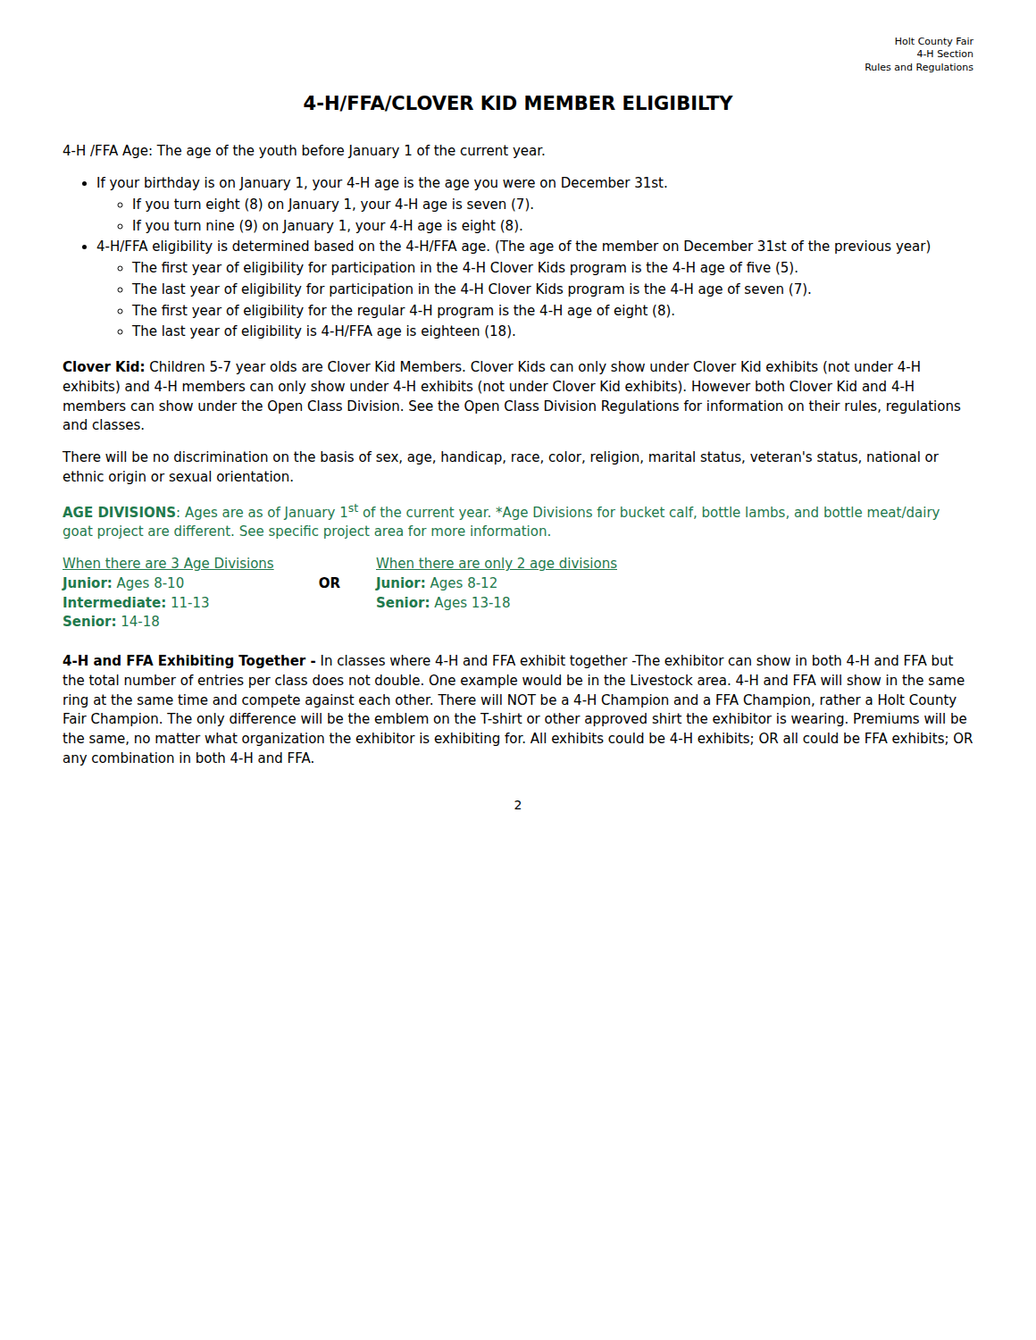Holt County Fair
4-H Section
Rules and Regulations
4-H/FFA/CLOVER KID MEMBER ELIGIBILTY
4-H /FFA Age: The age of the youth before January 1 of the current year.
If your birthday is on January 1, your 4-H age is the age you were on December 31st.
If you turn eight (8) on January 1, your 4-H age is seven (7).
If you turn nine (9) on January 1, your 4-H age is eight (8).
4-H/FFA eligibility is determined based on the 4-H/FFA age. (The age of the member on December 31st of the previous year)
The first year of eligibility for participation in the 4-H Clover Kids program is the 4-H age of five (5).
The last year of eligibility for participation in the 4-H Clover Kids program is the 4-H age of seven (7).
The first year of eligibility for the regular 4-H program is the 4-H age of eight (8).
The last year of eligibility is 4-H/FFA age is eighteen (18).
Clover Kid: Children 5-7 year olds are Clover Kid Members. Clover Kids can only show under Clover Kid exhibits (not under 4-H exhibits) and 4-H members can only show under 4-H exhibits (not under Clover Kid exhibits). However both Clover Kid and 4-H members can show under the Open Class Division. See the Open Class Division Regulations for information on their rules, regulations and classes.
There will be no discrimination on the basis of sex, age, handicap, race, color, religion, marital status, veteran's status, national or ethnic origin or sexual orientation.
AGE DIVISIONS: Ages are as of January 1st of the current year. *Age Divisions for bucket calf, bottle lambs, and bottle meat/dairy goat project are different. See specific project area for more information.
| When there are 3 Age Divisions | | When there are only 2 age divisions |
| Junior: Ages 8-10 | OR | Junior: Ages 8-12 |
| Intermediate: 11-13 | | Senior: Ages 13-18 |
| Senior: 14-18 | | |
4-H and FFA Exhibiting Together - In classes where 4-H and FFA exhibit together -The exhibitor can show in both 4-H and FFA but the total number of entries per class does not double. One example would be in the Livestock area. 4-H and FFA will show in the same ring at the same time and compete against each other. There will NOT be a 4-H Champion and a FFA Champion, rather a Holt County Fair Champion. The only difference will be the emblem on the T-shirt or other approved shirt the exhibitor is wearing. Premiums will be the same, no matter what organization the exhibitor is exhibiting for. All exhibits could be 4-H exhibits; OR all could be FFA exhibits; OR any combination in both 4-H and FFA.
2